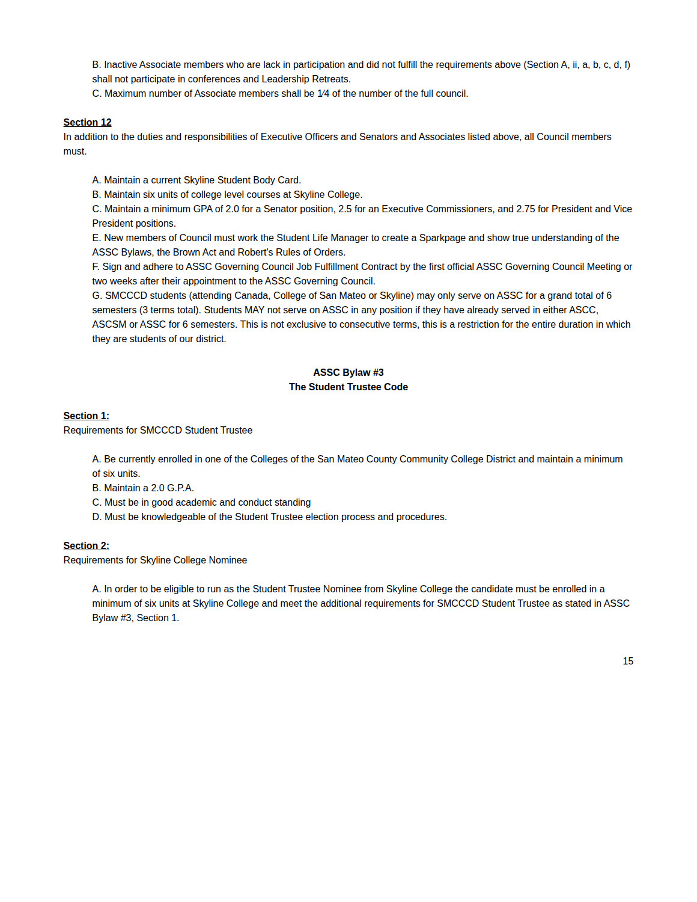B. Inactive Associate members who are lack in participation and did not fulfill the requirements above (Section A, ii, a, b, c, d, f) shall not participate in conferences and Leadership Retreats.
C. Maximum number of Associate members shall be 1⁄4 of the number of the full council.
Section 12
In addition to the duties and responsibilities of Executive Officers and Senators and Associates listed above, all Council members must.
A. Maintain a current Skyline Student Body Card.
B. Maintain six units of college level courses at Skyline College.
C. Maintain a minimum GPA of 2.0 for a Senator position, 2.5 for an Executive Commissioners, and 2.75 for President and Vice President positions.
E. New members of Council must work the Student Life Manager to create a Sparkpage and show true understanding of the ASSC Bylaws, the Brown Act and Robert's Rules of Orders.
F. Sign and adhere to ASSC Governing Council Job Fulfillment Contract by the first official ASSC Governing Council Meeting or two weeks after their appointment to the ASSC Governing Council.
G. SMCCCD students (attending Canada, College of San Mateo or Skyline) may only serve on ASSC for a grand total of 6 semesters (3 terms total). Students MAY not serve on ASSC in any position if they have already served in either ASCC, ASCSM or ASSC for 6 semesters. This is not exclusive to consecutive terms, this is a restriction for the entire duration in which they are students of our district.
ASSC Bylaw #3
The Student Trustee Code
Section 1:
Requirements for SMCCCD Student Trustee
A. Be currently enrolled in one of the Colleges of the San Mateo County Community College District and maintain a minimum of six units.
B. Maintain a 2.0 G.P.A.
C. Must be in good academic and conduct standing
D. Must be knowledgeable of the Student Trustee election process and procedures.
Section 2:
Requirements for Skyline College Nominee
A. In order to be eligible to run as the Student Trustee Nominee from Skyline College the candidate must be enrolled in a minimum of six units at Skyline College and meet the additional requirements for SMCCCD Student Trustee as stated in ASSC Bylaw #3, Section 1.
15